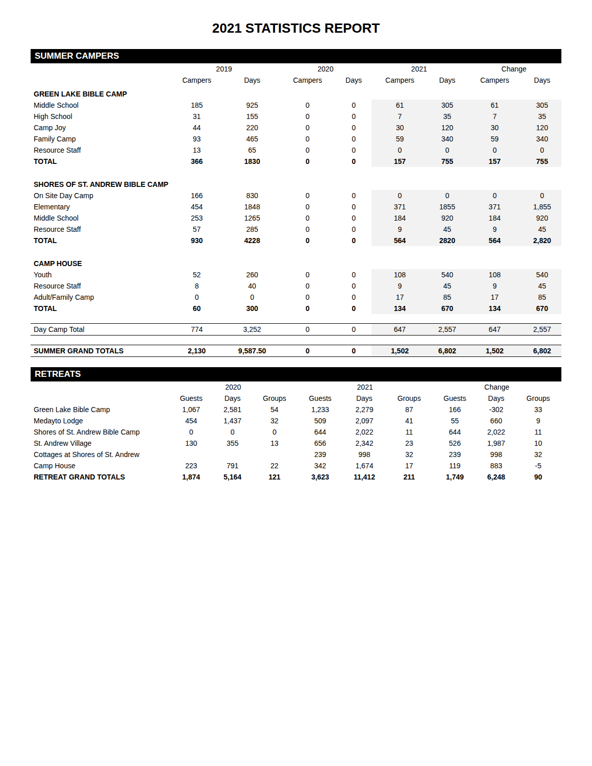2021 STATISTICS REPORT
SUMMER CAMPERS
| | 2019 | 2020 | 2021 | Change |
| --- | --- | --- | --- | --- |
| | Campers | Days | Campers | Days | Campers | Days | Campers | Days |
| GREEN LAKE BIBLE CAMP |
| Middle School | 185 | 925 | 0 | 0 | 61 | 305 | 61 | 305 |
| High School | 31 | 155 | 0 | 0 | 7 | 35 | 7 | 35 |
| Camp Joy | 44 | 220 | 0 | 0 | 30 | 120 | 30 | 120 |
| Family Camp | 93 | 465 | 0 | 0 | 59 | 340 | 59 | 340 |
| Resource Staff | 13 | 65 | 0 | 0 | 0 | 0 | 0 | 0 |
| TOTAL | 366 | 1830 | 0 | 0 | 157 | 755 | 157 | 755 |
| SHORES OF ST. ANDREW BIBLE CAMP |
| On Site Day Camp | 166 | 830 | 0 | 0 | 0 | 0 | 0 | 0 |
| Elementary | 454 | 1848 | 0 | 0 | 371 | 1855 | 371 | 1,855 |
| Middle School | 253 | 1265 | 0 | 0 | 184 | 920 | 184 | 920 |
| Resource Staff | 57 | 285 | 0 | 0 | 9 | 45 | 9 | 45 |
| TOTAL | 930 | 4228 | 0 | 0 | 564 | 2820 | 564 | 2,820 |
| CAMP HOUSE |
| Youth | 52 | 260 | 0 | 0 | 108 | 540 | 108 | 540 |
| Resource Staff | 8 | 40 | 0 | 0 | 9 | 45 | 9 | 45 |
| Adult/Family Camp | 0 | 0 | 0 | 0 | 17 | 85 | 17 | 85 |
| TOTAL | 60 | 300 | 0 | 0 | 134 | 670 | 134 | 670 |
| Day Camp Total | 774 | 3,252 | 0 | 0 | 647 | 2,557 | 647 | 2,557 |
| SUMMER GRAND TOTALS | 2,130 | 9,587.50 | 0 | 0 | 1,502 | 6,802 | 1,502 | 6,802 |
RETREATS
| | 2020 | 2021 | Change |
| --- | --- | --- | --- |
| | Guests | Days | Groups | Guests | Days | Groups | Guests | Days | Groups |
| Green Lake Bible Camp | 1,067 | 2,581 | 54 | 1,233 | 2,279 | 87 | 166 | -302 | 33 |
| Medayto Lodge | 454 | 1,437 | 32 | 509 | 2,097 | 41 | 55 | 660 | 9 |
| Shores of St. Andrew Bible Camp | 0 | 0 | 0 | 644 | 2,022 | 11 | 644 | 2,022 | 11 |
| St. Andrew Village | 130 | 355 | 13 | 656 | 2,342 | 23 | 526 | 1,987 | 10 |
| Cottages at Shores of St. Andrew | | | | 239 | 998 | 32 | 239 | 998 | 32 |
| Camp House | 223 | 791 | 22 | 342 | 1,674 | 17 | 119 | 883 | -5 |
| RETREAT GRAND TOTALS | 1,874 | 5,164 | 121 | 3,623 | 11,412 | 211 | 1,749 | 6,248 | 90 |